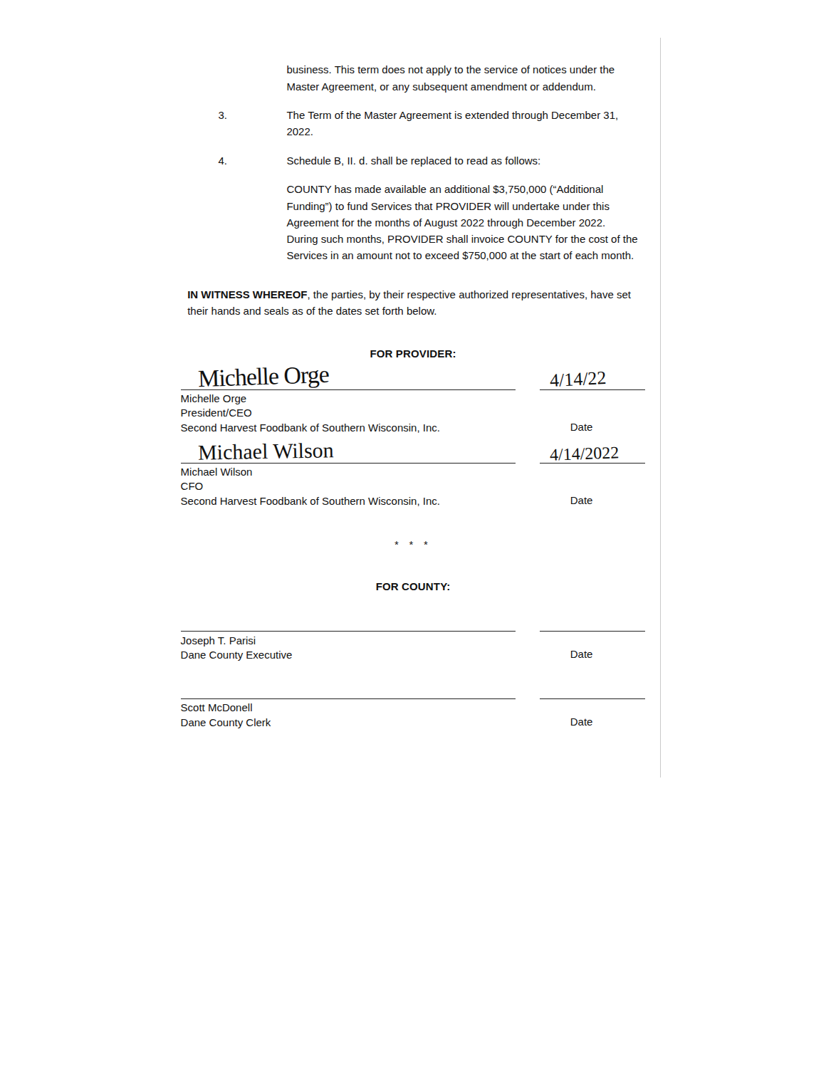business. This term does not apply to the service of notices under the Master Agreement, or any subsequent amendment or addendum.
3.
The Term of the Master Agreement is extended through December 31, 2022.
4.
Schedule B, II. d. shall be replaced to read as follows:
COUNTY has made available an additional $3,750,000 (“Additional Funding”) to fund Services that PROVIDER will undertake under this Agreement for the months of August 2022 through December 2022. During such months, PROVIDER shall invoice COUNTY for the cost of the Services in an amount not to exceed $750,000 at the start of each month.
IN WITNESS WHEREOF, the parties, by their respective authorized representatives, have set their hands and seals as of the dates set forth below.
FOR PROVIDER:
Michelle Orge
4/14/22
Michelle Orge
President/CEO
Second Harvest Foodbank of Southern Wisconsin, Inc.
Date
Michael Wilson
4/14/2022
Michael Wilson
CFO
Second Harvest Foodbank of Southern Wisconsin, Inc.
Date
* * *
FOR COUNTY:
Joseph T. Parisi
Dane County Executive
Date
Scott McDonell
Dane County Clerk
Date